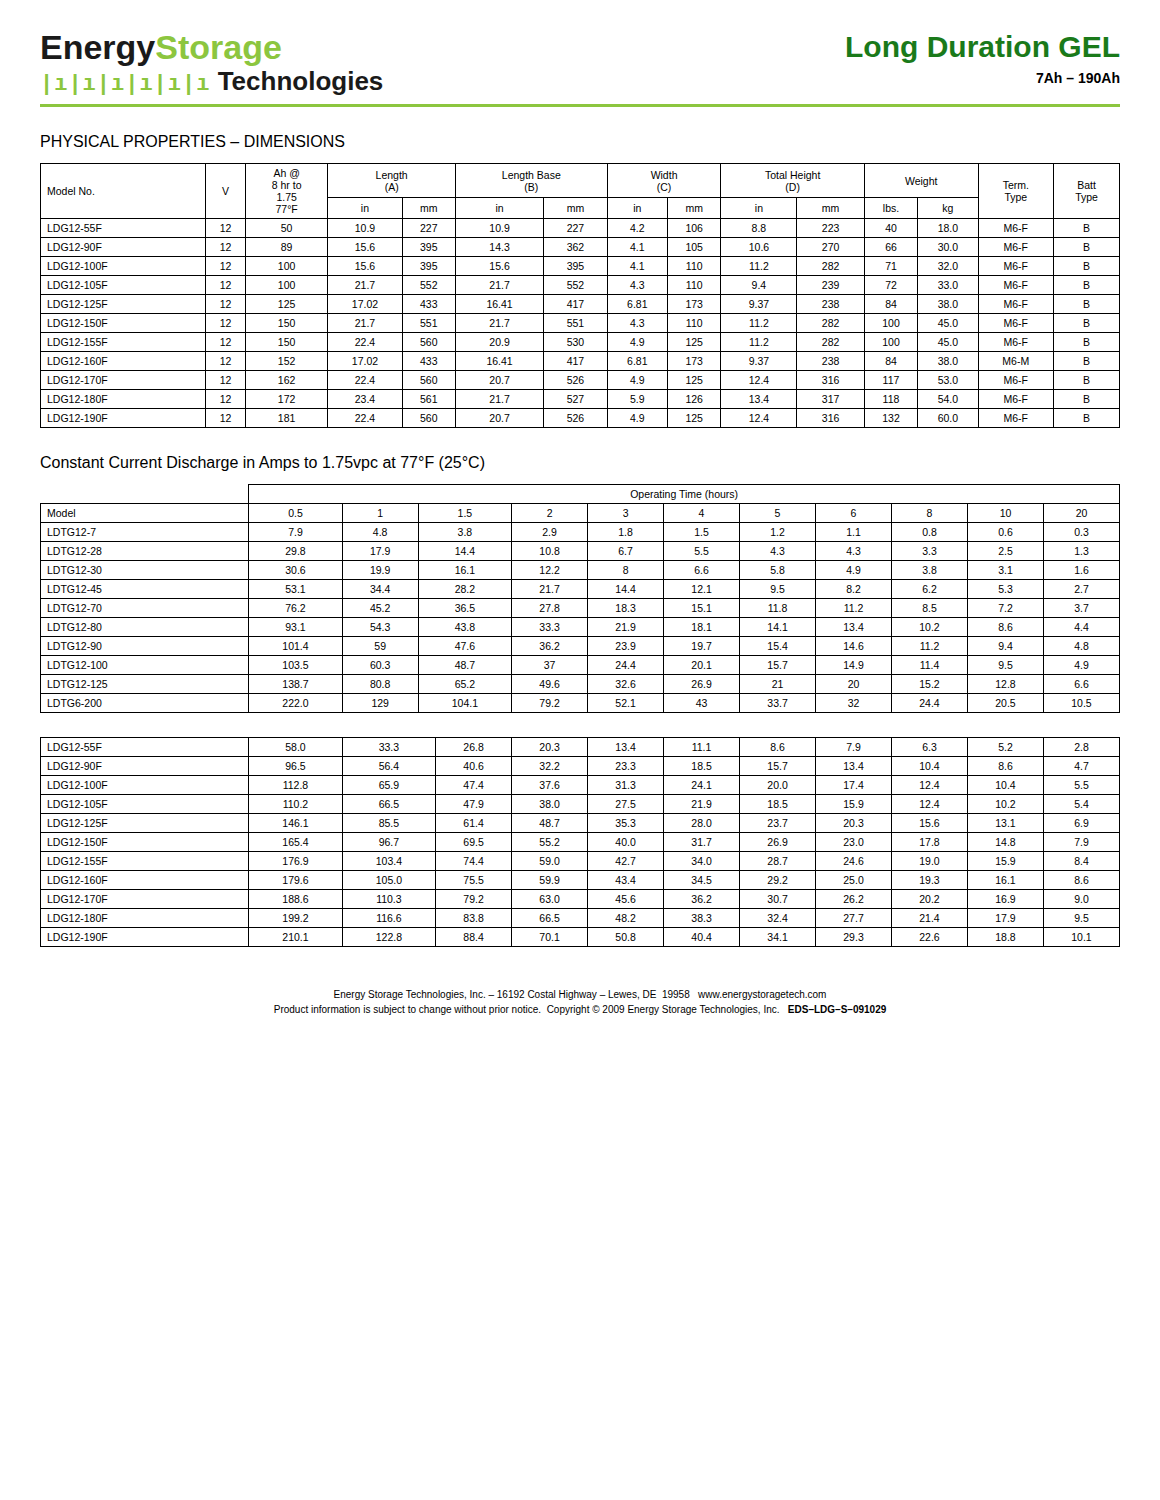Energy Storage
|ı|ı|ı|ı|ı|ı Technologies
Long Duration GEL
7Ah – 190Ah
PHYSICAL PROPERTIES – DIMENSIONS
| Model No. | V | Ah @ 8 hr to 1.75 77°F | Length (A) | Length Base (B) | Width (C) | Total Height (D) | Weight | Term. Type | Batt Type |
| --- | --- | --- | --- | --- | --- | --- | --- | --- | --- |
| in | mm | in | mm | in | mm | in | mm | lbs. | kg |
| LDG12-55F | 12 | 50 | 10.9 | 227 | 10.9 | 227 | 4.2 | 106 | 8.8 | 223 | 40 | 18.0 | M6-F | B |
| LDG12-90F | 12 | 89 | 15.6 | 395 | 14.3 | 362 | 4.1 | 105 | 10.6 | 270 | 66 | 30.0 | M6-F | B |
| LDG12-100F | 12 | 100 | 15.6 | 395 | 15.6 | 395 | 4.1 | 110 | 11.2 | 282 | 71 | 32.0 | M6-F | B |
| LDG12-105F | 12 | 100 | 21.7 | 552 | 21.7 | 552 | 4.3 | 110 | 9.4 | 239 | 72 | 33.0 | M6-F | B |
| LDG12-125F | 12 | 125 | 17.02 | 433 | 16.41 | 417 | 6.81 | 173 | 9.37 | 238 | 84 | 38.0 | M6-F | B |
| LDG12-150F | 12 | 150 | 21.7 | 551 | 21.7 | 551 | 4.3 | 110 | 11.2 | 282 | 100 | 45.0 | M6-F | B |
| LDG12-155F | 12 | 150 | 22.4 | 560 | 20.9 | 530 | 4.9 | 125 | 11.2 | 282 | 100 | 45.0 | M6-F | B |
| LDG12-160F | 12 | 152 | 17.02 | 433 | 16.41 | 417 | 6.81 | 173 | 9.37 | 238 | 84 | 38.0 | M6-M | B |
| LDG12-170F | 12 | 162 | 22.4 | 560 | 20.7 | 526 | 4.9 | 125 | 12.4 | 316 | 117 | 53.0 | M6-F | B |
| LDG12-180F | 12 | 172 | 23.4 | 561 | 21.7 | 527 | 5.9 | 126 | 13.4 | 317 | 118 | 54.0 | M6-F | B |
| LDG12-190F | 12 | 181 | 22.4 | 560 | 20.7 | 526 | 4.9 | 125 | 12.4 | 316 | 132 | 60.0 | M6-F | B |
Constant Current Discharge in Amps to 1.75vpc at 77°F (25°C)
| | Operating Time (hours) |
| --- | --- |
| Model | 0.5 | 1 | 1.5 | 2 | 3 | 4 | 5 | 6 | 8 | 10 | 20 |
| LDTG12-7 | 7.9 | 4.8 | 3.8 | 2.9 | 1.8 | 1.5 | 1.2 | 1.1 | 0.8 | 0.6 | 0.3 |
| LDTG12-28 | 29.8 | 17.9 | 14.4 | 10.8 | 6.7 | 5.5 | 4.3 | 4.3 | 3.3 | 2.5 | 1.3 |
| LDTG12-30 | 30.6 | 19.9 | 16.1 | 12.2 | 8 | 6.6 | 5.8 | 4.9 | 3.8 | 3.1 | 1.6 |
| LDTG12-45 | 53.1 | 34.4 | 28.2 | 21.7 | 14.4 | 12.1 | 9.5 | 8.2 | 6.2 | 5.3 | 2.7 |
| LDTG12-70 | 76.2 | 45.2 | 36.5 | 27.8 | 18.3 | 15.1 | 11.8 | 11.2 | 8.5 | 7.2 | 3.7 |
| LDTG12-80 | 93.1 | 54.3 | 43.8 | 33.3 | 21.9 | 18.1 | 14.1 | 13.4 | 10.2 | 8.6 | 4.4 |
| LDTG12-90 | 101.4 | 59 | 47.6 | 36.2 | 23.9 | 19.7 | 15.4 | 14.6 | 11.2 | 9.4 | 4.8 |
| LDTG12-100 | 103.5 | 60.3 | 48.7 | 37 | 24.4 | 20.1 | 15.7 | 14.9 | 11.4 | 9.5 | 4.9 |
| LDTG12-125 | 138.7 | 80.8 | 65.2 | 49.6 | 32.6 | 26.9 | 21 | 20 | 15.2 | 12.8 | 6.6 |
| LDTG6-200 | 222.0 | 129 | 104.1 | 79.2 | 52.1 | 43 | 33.7 | 32 | 24.4 | 20.5 | 10.5 |
| LDG12-55F | 58.0 | 33.3 | 26.8 | 20.3 | 13.4 | 11.1 | 8.6 | 7.9 | 6.3 | 5.2 | 2.8 |
| LDG12-90F | 96.5 | 56.4 | 40.6 | 32.2 | 23.3 | 18.5 | 15.7 | 13.4 | 10.4 | 8.6 | 4.7 |
| LDG12-100F | 112.8 | 65.9 | 47.4 | 37.6 | 31.3 | 24.1 | 20.0 | 17.4 | 12.4 | 10.4 | 5.5 |
| LDG12-105F | 110.2 | 66.5 | 47.9 | 38.0 | 27.5 | 21.9 | 18.5 | 15.9 | 12.4 | 10.2 | 5.4 |
| LDG12-125F | 146.1 | 85.5 | 61.4 | 48.7 | 35.3 | 28.0 | 23.7 | 20.3 | 15.6 | 13.1 | 6.9 |
| LDG12-150F | 165.4 | 96.7 | 69.5 | 55.2 | 40.0 | 31.7 | 26.9 | 23.0 | 17.8 | 14.8 | 7.9 |
| LDG12-155F | 176.9 | 103.4 | 74.4 | 59.0 | 42.7 | 34.0 | 28.7 | 24.6 | 19.0 | 15.9 | 8.4 |
| LDG12-160F | 179.6 | 105.0 | 75.5 | 59.9 | 43.4 | 34.5 | 29.2 | 25.0 | 19.3 | 16.1 | 8.6 |
| LDG12-170F | 188.6 | 110.3 | 79.2 | 63.0 | 45.6 | 36.2 | 30.7 | 26.2 | 20.2 | 16.9 | 9.0 |
| LDG12-180F | 199.2 | 116.6 | 83.8 | 66.5 | 48.2 | 38.3 | 32.4 | 27.7 | 21.4 | 17.9 | 9.5 |
| LDG12-190F | 210.1 | 122.8 | 88.4 | 70.1 | 50.8 | 40.4 | 34.1 | 29.3 | 22.6 | 18.8 | 10.1 |
Energy Storage Technologies, Inc. – 16192 Costal Highway – Lewes, DE 19958 www.energystoragetech.com
Product information is subject to change without prior notice. Copyright © 2009 Energy Storage Technologies, Inc. EDS–LDG–S–091029